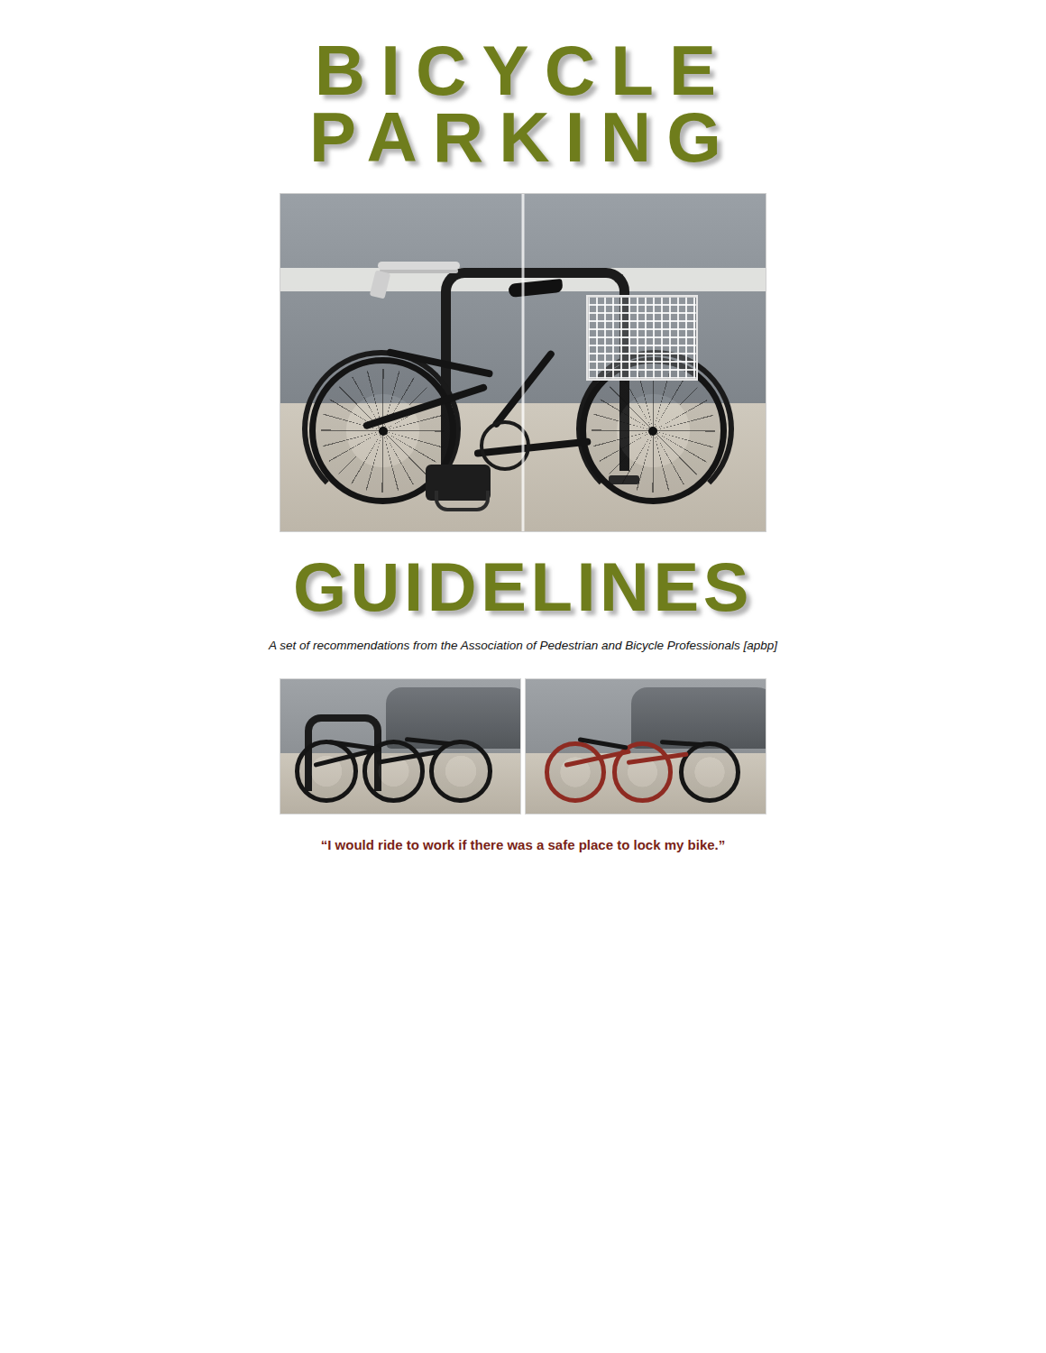BICYCLE
PARKING
GUIDELINES
A set of recommendations from the Association of Pedestrian and Bicycle Professionals [apbp]
“I would ride to work if there was a safe place to lock my bike.”